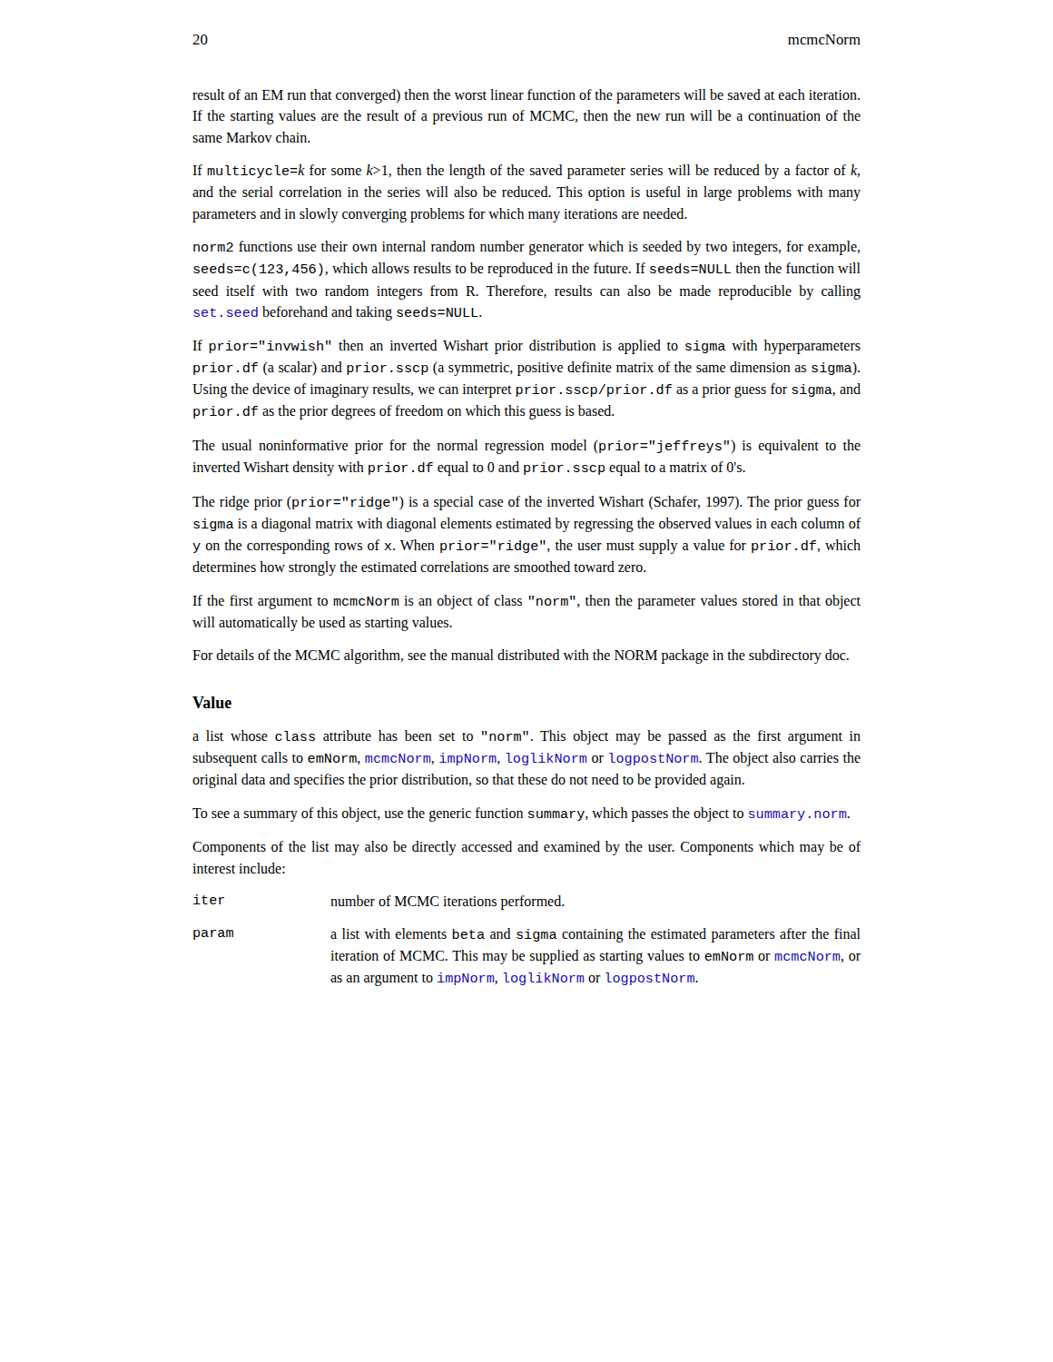20 mcmcNorm
result of an EM run that converged) then the worst linear function of the parameters will be saved at each iteration. If the starting values are the result of a previous run of MCMC, then the new run will be a continuation of the same Markov chain.
If multicycle=k for some k>1, then the length of the saved parameter series will be reduced by a factor of k, and the serial correlation in the series will also be reduced. This option is useful in large problems with many parameters and in slowly converging problems for which many iterations are needed.
norm2 functions use their own internal random number generator which is seeded by two integers, for example, seeds=c(123,456), which allows results to be reproduced in the future. If seeds=NULL then the function will seed itself with two random integers from R. Therefore, results can also be made reproducible by calling set.seed beforehand and taking seeds=NULL.
If prior="invwish" then an inverted Wishart prior distribution is applied to sigma with hyperparameters prior.df (a scalar) and prior.sscp (a symmetric, positive definite matrix of the same dimension as sigma). Using the device of imaginary results, we can interpret prior.sscp/prior.df as a prior guess for sigma, and prior.df as the prior degrees of freedom on which this guess is based.
The usual noninformative prior for the normal regression model (prior="jeffreys") is equivalent to the inverted Wishart density with prior.df equal to 0 and prior.sscp equal to a matrix of 0's.
The ridge prior (prior="ridge") is a special case of the inverted Wishart (Schafer, 1997). The prior guess for sigma is a diagonal matrix with diagonal elements estimated by regressing the observed values in each column of y on the corresponding rows of x. When prior="ridge", the user must supply a value for prior.df, which determines how strongly the estimated correlations are smoothed toward zero.
If the first argument to mcmcNorm is an object of class "norm", then the parameter values stored in that object will automatically be used as starting values.
For details of the MCMC algorithm, see the manual distributed with the NORM package in the subdirectory doc.
Value
a list whose class attribute has been set to "norm". This object may be passed as the first argument in subsequent calls to emNorm, mcmcNorm, impNorm, loglikNorm or logpostNorm. The object also carries the original data and specifies the prior distribution, so that these do not need to be provided again.
To see a summary of this object, use the generic function summary, which passes the object to summary.norm.
Components of the list may also be directly accessed and examined by the user. Components which may be of interest include:
iter
number of MCMC iterations performed.
param
a list with elements beta and sigma containing the estimated parameters after the final iteration of MCMC. This may be supplied as starting values to emNorm or mcmcNorm, or as an argument to impNorm, loglikNorm or logpostNorm.